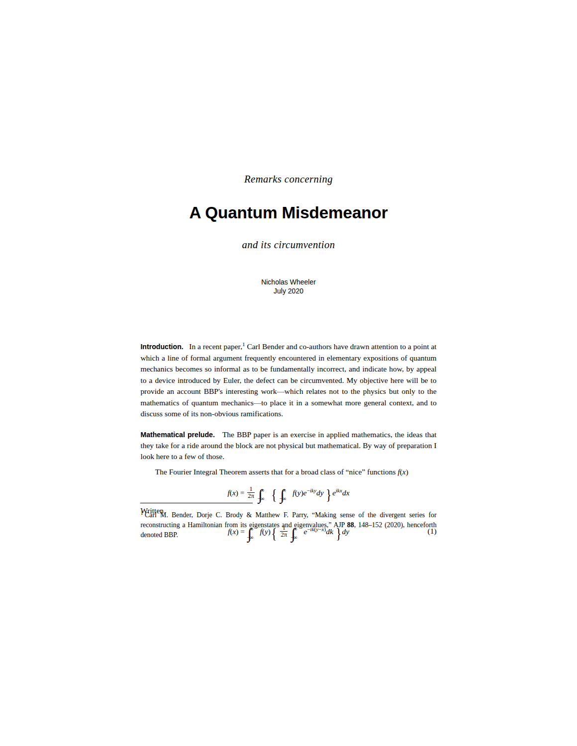Remarks concerning
A Quantum Misdemeanor
and its circumvention
Nicholas Wheeler
July 2020
Introduction. In a recent paper,1 Carl Bender and co-authors have drawn attention to a point at which a line of formal argument frequently encountered in elementary expositions of quantum mechanics becomes so informal as to be fundamentally incorrect, and indicate how, by appeal to a device introduced by Euler, the defect can be circumvented. My objective here will be to provide an account BBP's interesting work—which relates not to the physics but only to the mathematics of quantum mechanics—to place it in a somewhat more general context, and to discuss some of its non-obvious ramifications.
Mathematical prelude. The BBP paper is an exercise in applied mathematics, the ideas that they take for a ride around the block are not physical but mathematical. By way of preparation I look here to a few of those.
The Fourier Integral Theorem asserts that for a broad class of “nice” functions f(x)
f(x) = 12π ∫∞−∞ { ∫∞−∞ f(y)e−ikydy }eikxdx
Written
f(x) = ∫∞−∞ f(y){ 12π ∫∞−∞ e−ik(y−x)dk }dy (1)
1Carl M. Bender, Dorje C. Brody & Matthew F. Parry, “Making sense of the divergent series for reconstructing a Hamiltonian from its eigenstates and eigenvalues,” AJP 88, 148–152 (2020), henceforth denoted BBP.